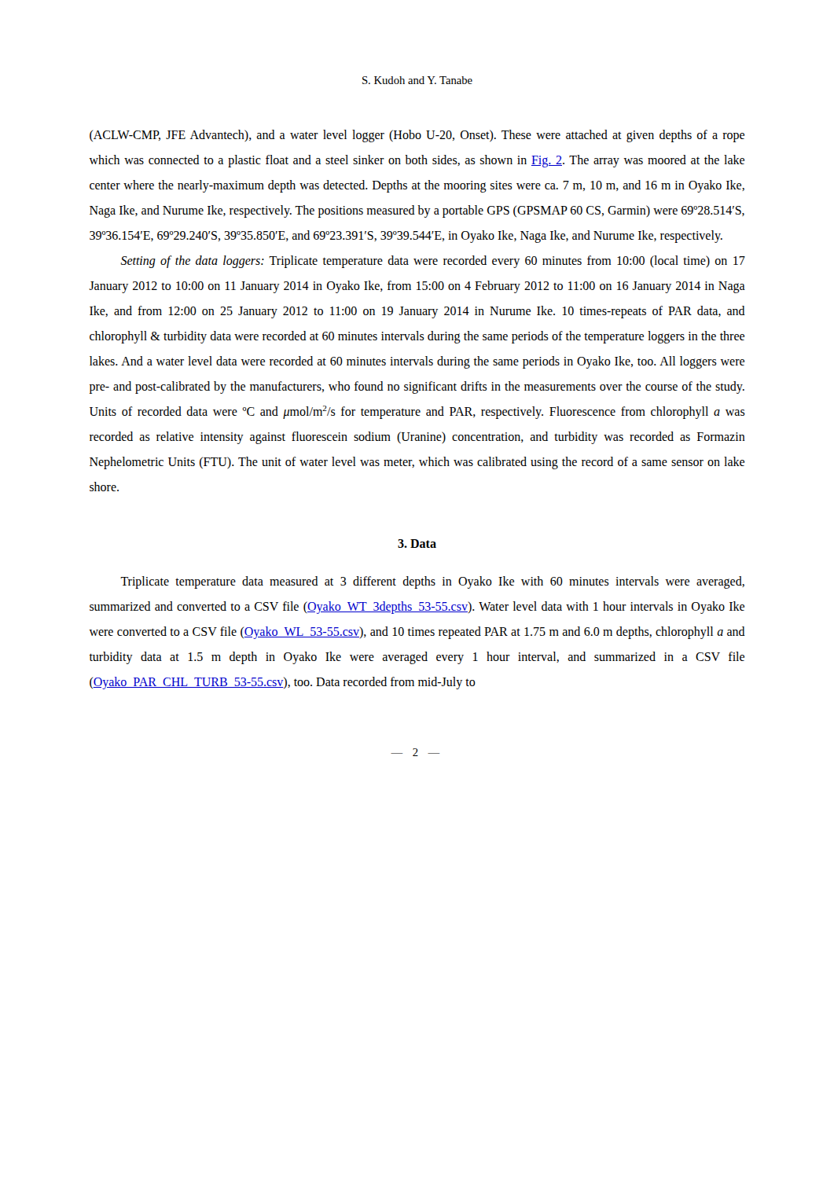S. Kudoh and Y. Tanabe
(ACLW-CMP, JFE Advantech), and a water level logger (Hobo U-20, Onset). These were attached at given depths of a rope which was connected to a plastic float and a steel sinker on both sides, as shown in Fig. 2. The array was moored at the lake center where the nearly-maximum depth was detected. Depths at the mooring sites were ca. 7 m, 10 m, and 16 m in Oyako Ike, Naga Ike, and Nurume Ike, respectively. The positions measured by a portable GPS (GPSMAP 60 CS, Garmin) were 69º28.514′S, 39º36.154′E, 69º29.240′S, 39º35.850′E, and 69º23.391′S, 39º39.544′E, in Oyako Ike, Naga Ike, and Nurume Ike, respectively.
Setting of the data loggers: Triplicate temperature data were recorded every 60 minutes from 10:00 (local time) on 17 January 2012 to 10:00 on 11 January 2014 in Oyako Ike, from 15:00 on 4 February 2012 to 11:00 on 16 January 2014 in Naga Ike, and from 12:00 on 25 January 2012 to 11:00 on 19 January 2014 in Nurume Ike. 10 times-repeats of PAR data, and chlorophyll & turbidity data were recorded at 60 minutes intervals during the same periods of the temperature loggers in the three lakes. And a water level data were recorded at 60 minutes intervals during the same periods in Oyako Ike, too. All loggers were pre- and post-calibrated by the manufacturers, who found no significant drifts in the measurements over the course of the study. Units of recorded data were ºC and μmol/m2/s for temperature and PAR, respectively. Fluorescence from chlorophyll a was recorded as relative intensity against fluorescein sodium (Uranine) concentration, and turbidity was recorded as Formazin Nephelometric Units (FTU). The unit of water level was meter, which was calibrated using the record of a same sensor on lake shore.
3. Data
Triplicate temperature data measured at 3 different depths in Oyako Ike with 60 minutes intervals were averaged, summarized and converted to a CSV file (Oyako_WT_3depths_53-55.csv). Water level data with 1 hour intervals in Oyako Ike were converted to a CSV file (Oyako_WL_53-55.csv), and 10 times repeated PAR at 1.75 m and 6.0 m depths, chlorophyll a and turbidity data at 1.5 m depth in Oyako Ike were averaged every 1 hour interval, and summarized in a CSV file (Oyako_PAR_CHL_TURB_53-55.csv), too. Data recorded from mid-July to
— 2 —